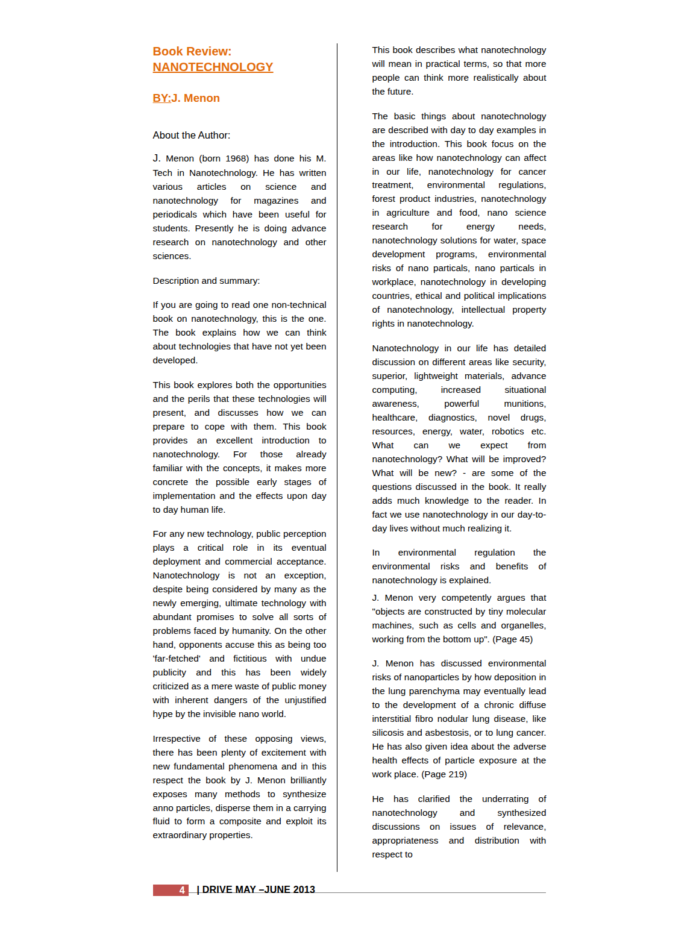Book Review: NANOTECHNOLOGY
BY: J. Menon
About the Author:
J. Menon (born 1968) has done his M. Tech in Nanotechnology. He has written various articles on science and nanotechnology for magazines and periodicals which have been useful for students. Presently he is doing advance research on nanotechnology and other sciences.
Description and summary:
If you are going to read one non-technical book on nanotechnology, this is the one. The book explains how we can think about technologies that have not yet been developed.
This book explores both the opportunities and the perils that these technologies will present, and discusses how we can prepare to cope with them. This book provides an excellent introduction to nanotechnology. For those already familiar with the concepts, it makes more concrete the possible early stages of implementation and the effects upon day to day human life.
For any new technology, public perception plays a critical role in its eventual deployment and commercial acceptance. Nanotechnology is not an exception, despite being considered by many as the newly emerging, ultimate technology with abundant promises to solve all sorts of problems faced by humanity. On the other hand, opponents accuse this as being too 'far-fetched' and fictitious with undue publicity and this has been widely criticized as a mere waste of public money with inherent dangers of the unjustified hype by the invisible nano world.
Irrespective of these opposing views, there has been plenty of excitement with new fundamental phenomena and in this respect the book by J. Menon brilliantly exposes many methods to synthesize anno particles, disperse them in a carrying fluid to form a composite and exploit its extraordinary properties.
This book describes what nanotechnology will mean in practical terms, so that more people can think more realistically about the future.
The basic things about nanotechnology are described with day to day examples in the introduction. This book focus on the areas like how nanotechnology can affect in our life, nanotechnology for cancer treatment, environmental regulations, forest product industries, nanotechnology in agriculture and food, nano science research for energy needs, nanotechnology solutions for water, space development programs, environmental risks of nano particals, nano particals in workplace, nanotechnology in developing countries, ethical and political implications of nanotechnology, intellectual property rights in nanotechnology.
Nanotechnology in our life has detailed discussion on different areas like security, superior, lightweight materials, advance computing, increased situational awareness, powerful munitions, healthcare, diagnostics, novel drugs, resources, energy, water, robotics etc. What can we expect from nanotechnology? What will be improved? What will be new? - are some of the questions discussed in the book. It really adds much knowledge to the reader. In fact we use nanotechnology in our day-to-day lives without much realizing it.
In environmental regulation the environmental risks and benefits of nanotechnology is explained.
J. Menon very competently argues that "objects are constructed by tiny molecular machines, such as cells and organelles, working from the bottom up". (Page 45)
J. Menon has discussed environmental risks of nanoparticles by how deposition in the lung parenchyma may eventually lead to the development of a chronic diffuse interstitial fibro nodular lung disease, like silicosis and asbestosis, or to lung cancer. He has also given idea about the adverse health effects of particle exposure at the work place. (Page 219)
He has clarified the underrating of nanotechnology and synthesized discussions on issues of relevance, appropriateness and distribution with respect to
4 | DRIVE MAY –JUNE 2013